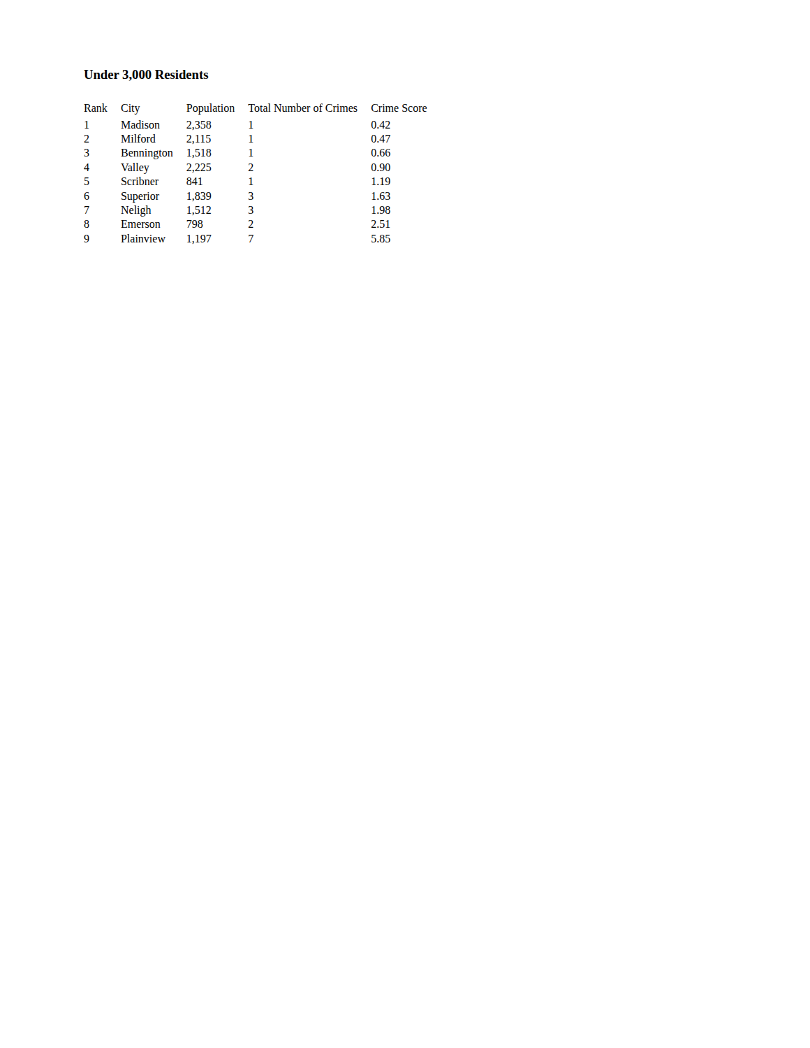Under 3,000 Residents
| Rank | City | Population | Total Number of Crimes | Crime Score |
| --- | --- | --- | --- | --- |
| 1 | Madison | 2,358 | 1 | 0.42 |
| 2 | Milford | 2,115 | 1 | 0.47 |
| 3 | Bennington | 1,518 | 1 | 0.66 |
| 4 | Valley | 2,225 | 2 | 0.90 |
| 5 | Scribner | 841 | 1 | 1.19 |
| 6 | Superior | 1,839 | 3 | 1.63 |
| 7 | Neligh | 1,512 | 3 | 1.98 |
| 8 | Emerson | 798 | 2 | 2.51 |
| 9 | Plainview | 1,197 | 7 | 5.85 |